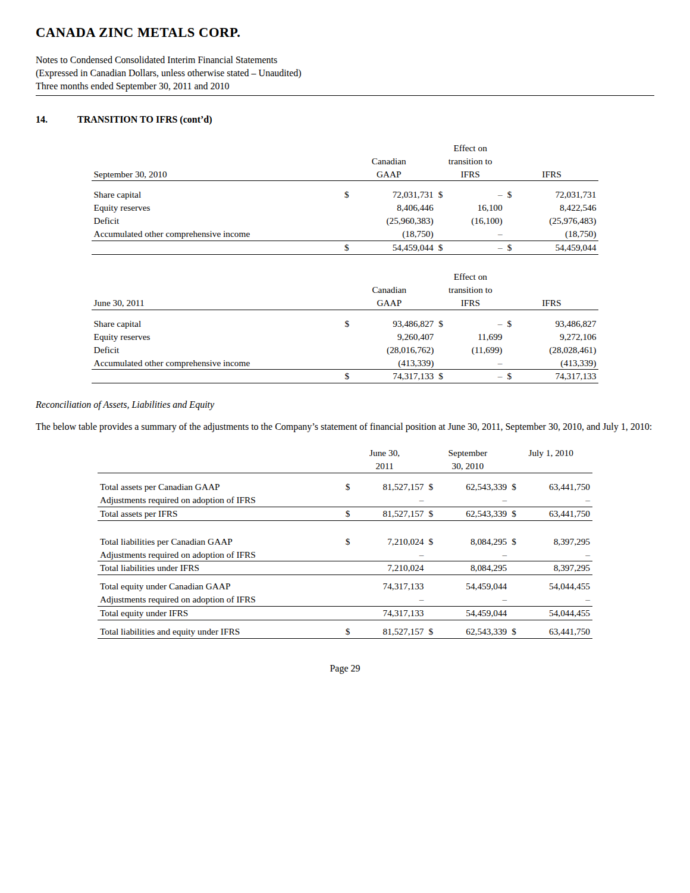CANADA ZINC METALS CORP.
Notes to Condensed Consolidated Interim Financial Statements
(Expressed in Canadian Dollars, unless otherwise stated – Unaudited)
Three months ended September 30, 2011 and 2010
14.
TRANSITION TO IFRS (cont’d)
| | | Effect on | |
| | Canadian | transition to | |
| September 30, 2010 | GAAP | IFRS | IFRS |
| Share capital | $ | 72,031,731 | $ | – | $ | 72,031,731 |
| Equity reserves | | 8,406,446 | | 16,100 | | 8,422,546 |
| Deficit | | (25,960,383) | | (16,100) | | (25,976,483) |
| Accumulated other comprehensive income | | (18,750) | | – | | (18,750) |
| | $ | 54,459,044 | $ | – | $ | 54,459,044 |
| | | Effect on | |
| | Canadian | transition to | |
| June 30, 2011 | GAAP | IFRS | IFRS |
| Share capital | $ | 93,486,827 | $ | – | $ | 93,486,827 |
| Equity reserves | | 9,260,407 | | 11,699 | | 9,272,106 |
| Deficit | | (28,016,762) | | (11,699) | | (28,028,461) |
| Accumulated other comprehensive income | | (413,339) | | – | | (413,339) |
| | $ | 74,317,133 | $ | – | $ | 74,317,133 |
Reconciliation of Assets, Liabilities and Equity
The below table provides a summary of the adjustments to the Company’s statement of financial position at June 30, 2011, September 30, 2010, and July 1, 2010:
| | June 30, | September | July 1, 2010 |
| | 2011 | 30, 2010 | |
| Total assets per Canadian GAAP | $ | 81,527,157 | $ | 62,543,339 | $ | 63,441,750 |
| Adjustments required on adoption of IFRS | | – | | – | | – |
| Total assets per IFRS | $ | 81,527,157 | $ | 62,543,339 | $ | 63,441,750 |
| Total liabilities per Canadian GAAP | $ | 7,210,024 | $ | 8,084,295 | $ | 8,397,295 |
| Adjustments required on adoption of IFRS | | – | | – | | – |
| Total liabilities under IFRS | | 7,210,024 | | 8,084,295 | | 8,397,295 |
| Total equity under Canadian GAAP | | 74,317,133 | | 54,459,044 | | 54,044,455 |
| Adjustments required on adoption of IFRS | | – | | – | | – |
| Total equity under IFRS | | 74,317,133 | | 54,459,044 | | 54,044,455 |
| Total liabilities and equity under IFRS | $ | 81,527,157 | $ | 62,543,339 | $ | 63,441,750 |
Page 29